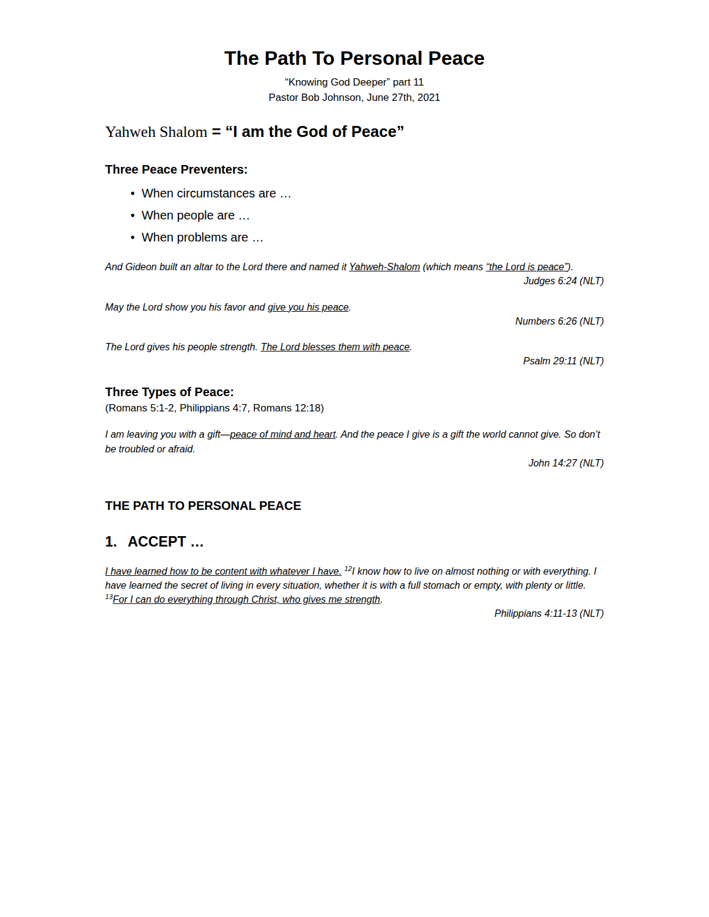The Path To Personal Peace
“Knowing God Deeper” part 11
Pastor Bob Johnson, June 27th, 2021
Yahweh Shalom = “I am the God of Peace”
Three Peace Preventers:
When circumstances are …
When people are …
When problems are …
And Gideon built an altar to the Lord there and named it Yahweh-Shalom (which means “the Lord is peace”).Judges 6:24 (NLT)
May the Lord show you his favor and give you his peace.
Numbers 6:26 (NLT)
The Lord gives his people strength. The Lord blesses them with peace.
Psalm 29:11 (NLT)
Three Types of Peace: (Romans 5:1-2, Philippians 4:7, Romans 12:18)
I am leaving you with a gift—peace of mind and heart. And the peace I give is a gift the world cannot give. So don’t be troubled or afraid.
John 14:27 (NLT)
The Path To Personal Peace
1. ACCEPT …
I have learned how to be content with whatever I have. 12I know how to live on almost nothing or with everything. I have learned the secret of living in every situation, whether it is with a full stomach or empty, with plenty or little. 13For I can do everything through Christ, who gives me strength.
Philippians 4:11-13 (NLT)